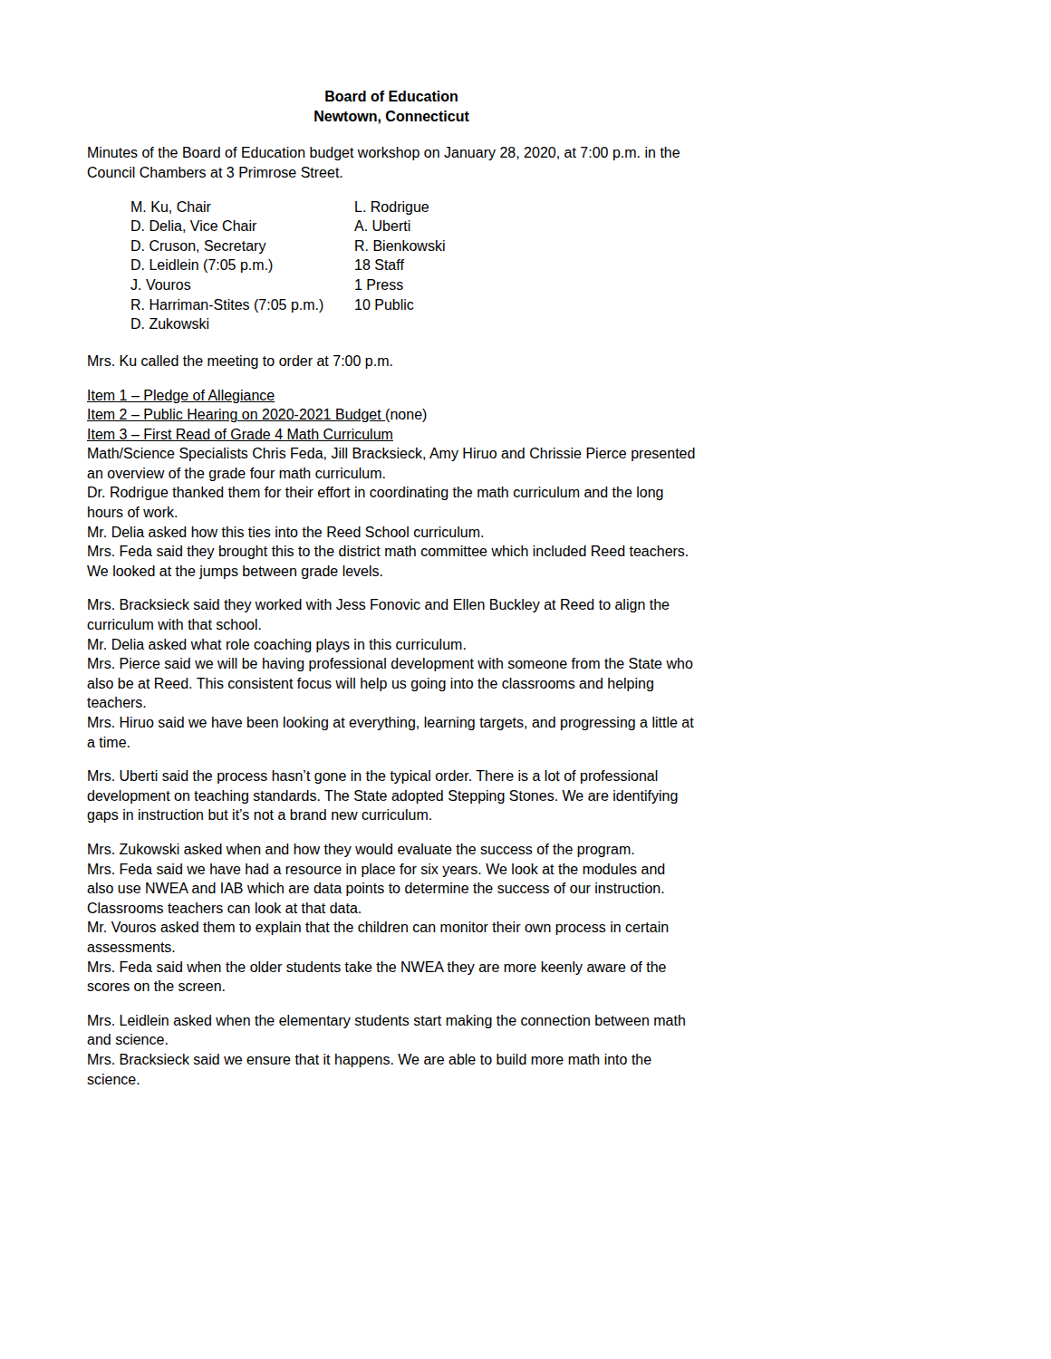Board of Education
Newtown, Connecticut
Minutes of the Board of Education budget workshop on January 28, 2020, at 7:00 p.m. in the Council Chambers at 3 Primrose Street.
| M. Ku, Chair | L. Rodrigue |
| D. Delia, Vice Chair | A. Uberti |
| D. Cruson, Secretary | R. Bienkowski |
| D. Leidlein (7:05 p.m.) | 18 Staff |
| J. Vouros | 1 Press |
| R. Harriman-Stites (7:05 p.m.) | 10 Public |
| D. Zukowski | |
Mrs. Ku called the meeting to order at 7:00 p.m.
Item 1 – Pledge of Allegiance
Item 2 – Public Hearing on 2020-2021 Budget (none)
Item 3 – First Read of Grade 4 Math Curriculum
Math/Science Specialists Chris Feda, Jill Bracksieck, Amy Hiruo and Chrissie Pierce presented an overview of the grade four math curriculum.
Dr. Rodrigue thanked them for their effort in coordinating the math curriculum and the long hours of work.
Mr. Delia asked how this ties into the Reed School curriculum.
Mrs. Feda said they brought this to the district math committee which included Reed teachers. We looked at the jumps between grade levels.
Mrs. Bracksieck said they worked with Jess Fonovic and Ellen Buckley at Reed to align the curriculum with that school.
Mr. Delia asked what role coaching plays in this curriculum.
Mrs. Pierce said we will be having professional development with someone from the State who also be at Reed. This consistent focus will help us going into the classrooms and helping teachers.
Mrs. Hiruo said we have been looking at everything, learning targets, and progressing a little at a time.
Mrs. Uberti said the process hasn’t gone in the typical order. There is a lot of professional development on teaching standards. The State adopted Stepping Stones. We are identifying gaps in instruction but it’s not a brand new curriculum.
Mrs. Zukowski asked when and how they would evaluate the success of the program.
Mrs. Feda said we have had a resource in place for six years. We look at the modules and also use NWEA and IAB which are data points to determine the success of our instruction. Classrooms teachers can look at that data.
Mr. Vouros asked them to explain that the children can monitor their own process in certain assessments.
Mrs. Feda said when the older students take the NWEA they are more keenly aware of the scores on the screen.
Mrs. Leidlein asked when the elementary students start making the connection between math and science.
Mrs. Bracksieck said we ensure that it happens. We are able to build more math into the science.